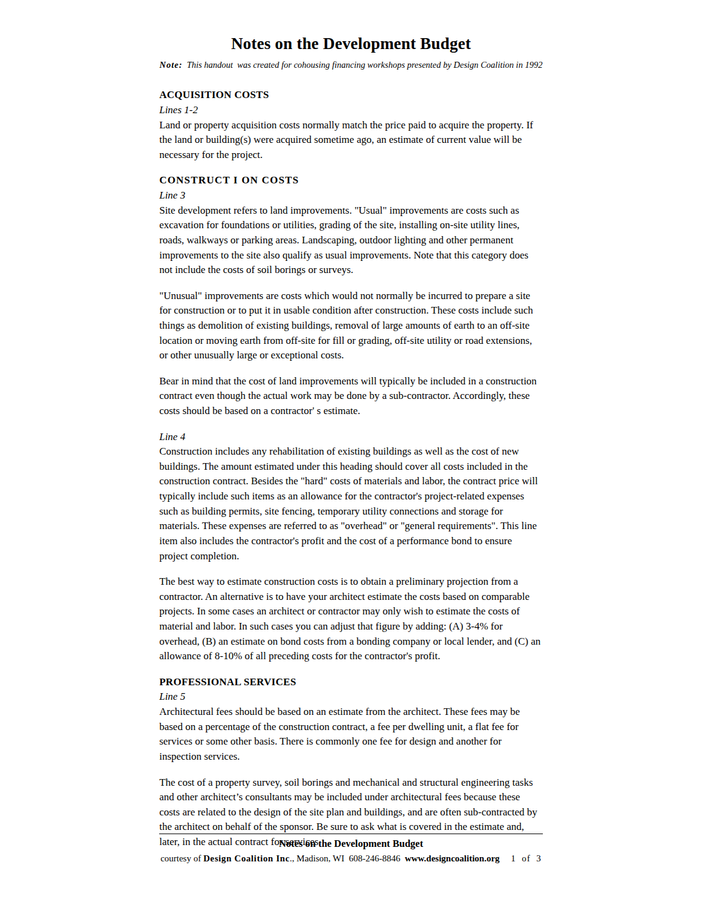Notes on the Development Budget
Note: This handout was created for cohousing financing workshops presented by Design Coalition in 1992
ACQUISITION COSTS
Lines 1-2
Land or property acquisition costs normally match the price paid to acquire the property. If the land or building(s) were acquired sometime ago, an estimate of current value will be necessary for the project.
CONSTRUCT I ON COSTS
Line 3
Site development refers to land improvements. "Usual" improvements are costs such as excavation for foundations or utilities, grading of the site, installing on-site utility lines, roads, walkways or parking areas. Landscaping, outdoor lighting and other permanent improvements to the site also qualify as usual improvements. Note that this category does not include the costs of soil borings or surveys.
"Unusual" improvements are costs which would not normally be incurred to prepare a site for construction or to put it in usable condition after construction. These costs include such things as demolition of existing buildings, removal of large amounts of earth to an off-site location or moving earth from off-site for fill or grading, off-site utility or road extensions, or other unusually large or exceptional costs.
Bear in mind that the cost of land improvements will typically be included in a construction contract even though the actual work may be done by a sub-contractor. Accordingly, these costs should be based on a contractor' s estimate.
Line 4
Construction includes any rehabilitation of existing buildings as well as the cost of new buildings. The amount estimated under this heading should cover all costs included in the construction contract. Besides the "hard" costs of materials and labor, the contract price will typically include such items as an allowance for the contractor's project-related expenses such as building permits, site fencing, temporary utility connections and storage for materials. These expenses are referred to as "overhead" or "general requirements". This line item also includes the contractor's profit and the cost of a performance bond to ensure project completion.
The best way to estimate construction costs is to obtain a preliminary projection from a contractor. An alternative is to have your architect estimate the costs based on comparable projects. In some cases an architect or contractor may only wish to estimate the costs of material and labor. In such cases you can adjust that figure by adding: (A) 3-4% for overhead, (B) an estimate on bond costs from a bonding company or local lender, and (C) an allowance of 8-10% of all preceding costs for the contractor's profit.
PROFESSIONAL SERVICES
Line 5
Architectural fees should be based on an estimate from the architect. These fees may be based on a percentage of the construction contract, a fee per dwelling unit, a flat fee for services or some other basis. There is commonly one fee for design and another for inspection services.
The cost of a property survey, soil borings and mechanical and structural engineering tasks and other architect’s consultants may be included under architectural fees because these costs are related to the design of the site plan and buildings, and are often sub-contracted by the architect on behalf of the sponsor. Be sure to ask what is covered in the estimate and, later, in the actual contract for services.
Notes on the Development Budget courtesy of Design Coalition Inc., Madison, WI 608-246-8846 www.designcoalition.org 1 of 3